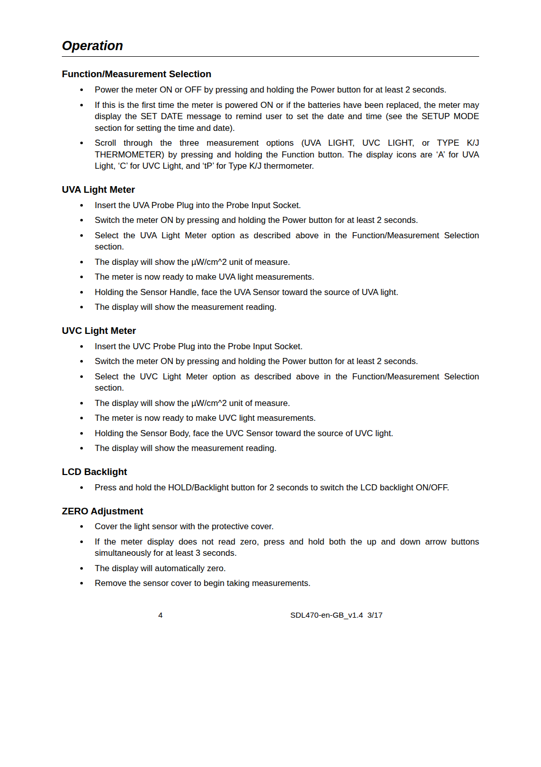Operation
Function/Measurement Selection
Power the meter ON or OFF by pressing and holding the Power button for at least 2 seconds.
If this is the first time the meter is powered ON or if the batteries have been replaced, the meter may display the SET DATE message to remind user to set the date and time (see the SETUP MODE section for setting the time and date).
Scroll through the three measurement options (UVA LIGHT, UVC LIGHT, or TYPE K/J THERMOMETER) by pressing and holding the Function button. The display icons are ‘A’ for UVA Light, ‘C’ for UVC Light, and ‘tP’ for Type K/J thermometer.
UVA Light Meter
Insert the UVA Probe Plug into the Probe Input Socket.
Switch the meter ON by pressing and holding the Power button for at least 2 seconds.
Select the UVA Light Meter option as described above in the Function/Measurement Selection section.
The display will show the µW/cm^2 unit of measure.
The meter is now ready to make UVA light measurements.
Holding the Sensor Handle, face the UVA Sensor toward the source of UVA light.
The display will show the measurement reading.
UVC Light Meter
Insert the UVC Probe Plug into the Probe Input Socket.
Switch the meter ON by pressing and holding the Power button for at least 2 seconds.
Select the UVC Light Meter option as described above in the Function/Measurement Selection section.
The display will show the µW/cm^2 unit of measure.
The meter is now ready to make UVC light measurements.
Holding the Sensor Body, face the UVC Sensor toward the source of UVC light.
The display will show the measurement reading.
LCD Backlight
Press and hold the HOLD/Backlight button for 2 seconds to switch the LCD backlight ON/OFF.
ZERO Adjustment
Cover the light sensor with the protective cover.
If the meter display does not read zero, press and hold both the up and down arrow buttons simultaneously for at least 3 seconds.
The display will automatically zero.
Remove the sensor cover to begin taking measurements.
4 SDL470-en-GB_v1.4 3/17